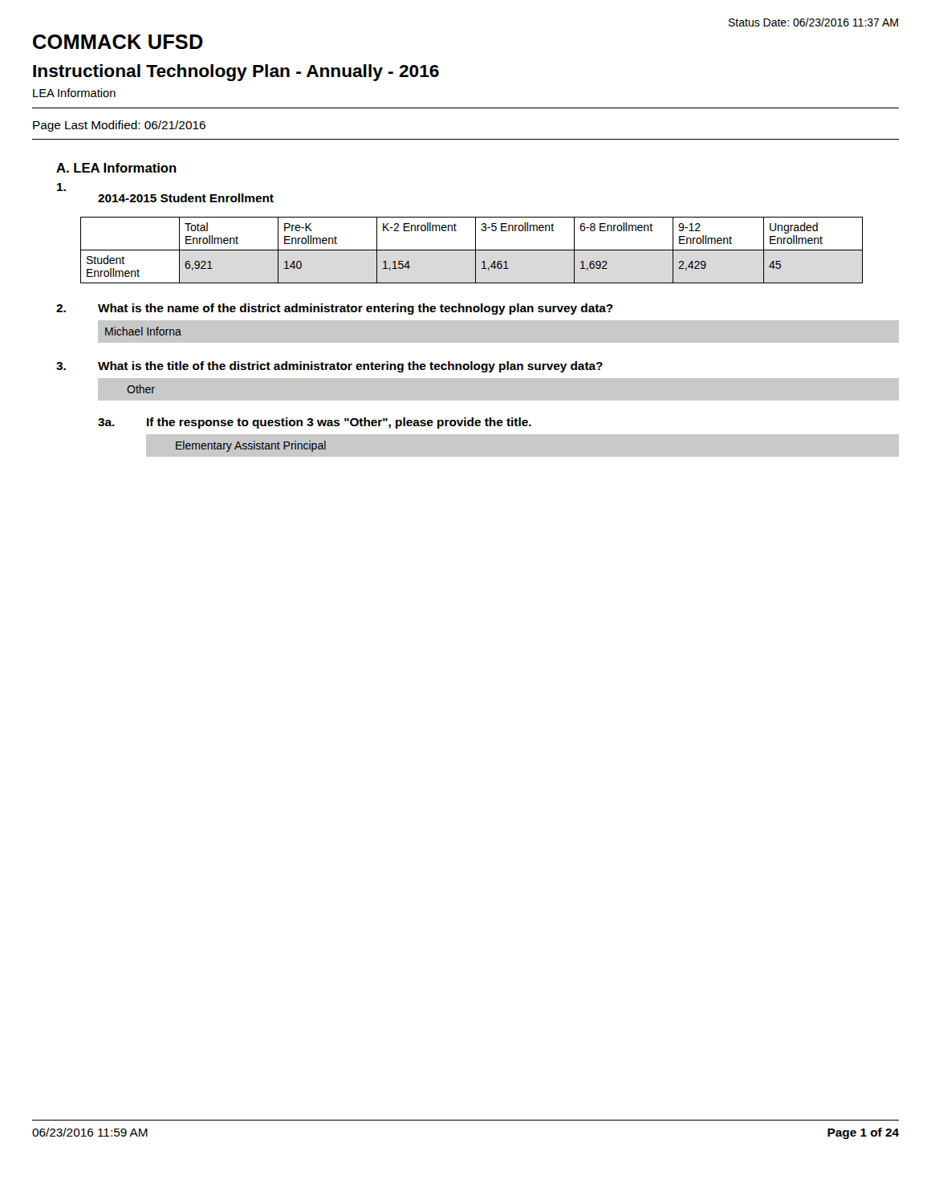Status Date: 06/23/2016 11:37 AM
COMMACK UFSD
Instructional Technology Plan - Annually - 2016
LEA Information
Page Last Modified: 06/21/2016
A. LEA Information
1.
2014-2015 Student Enrollment
| | Total Enrollment | Pre-K Enrollment | K-2 Enrollment | 3-5 Enrollment | 6-8 Enrollment | 9-12 Enrollment | Ungraded Enrollment |
| Student Enrollment | 6,921 | 140 | 1,154 | 1,461 | 1,692 | 2,429 | 45 |
2.
What is the name of the district administrator entering the technology plan survey data?
Michael Inforna
3.
What is the title of the district administrator entering the technology plan survey data?
Other
3a.
If the response to question 3 was "Other", please provide the title.
Elementary Assistant Principal
06/23/2016 11:59 AM
Page 1 of 24